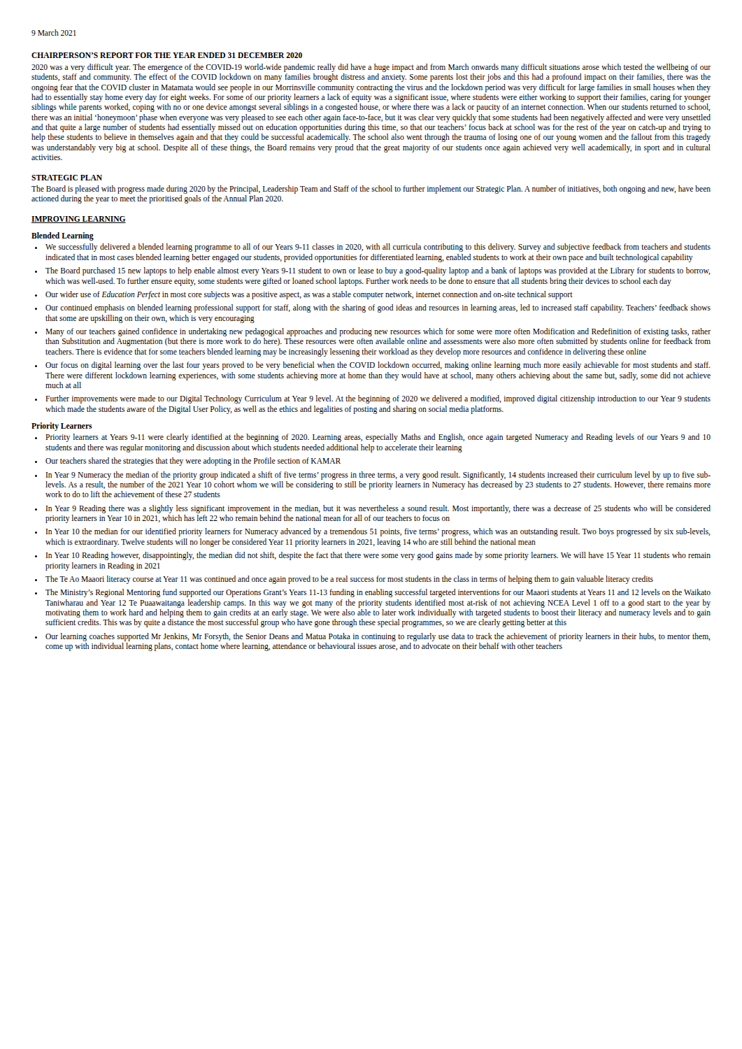9 March 2021
Chairperson’s Report for the Year Ended 31 December 2020
2020 was a very difficult year. The emergence of the COVID-19 world-wide pandemic really did have a huge impact and from March onwards many difficult situations arose which tested the wellbeing of our students, staff and community. The effect of the COVID lockdown on many families brought distress and anxiety. Some parents lost their jobs and this had a profound impact on their families, there was the ongoing fear that the COVID cluster in Matamata would see people in our Morrinsville community contracting the virus and the lockdown period was very difficult for large families in small houses when they had to essentially stay home every day for eight weeks. For some of our priority learners a lack of equity was a significant issue, where students were either working to support their families, caring for younger siblings while parents worked, coping with no or one device amongst several siblings in a congested house, or where there was a lack or paucity of an internet connection. When our students returned to school, there was an initial ‘honeymoon’ phase when everyone was very pleased to see each other again face-to-face, but it was clear very quickly that some students had been negatively affected and were very unsettled and that quite a large number of students had essentially missed out on education opportunities during this time, so that our teachers’ focus back at school was for the rest of the year on catch-up and trying to help these students to believe in themselves again and that they could be successful academically. The school also went through the trauma of losing one of our young women and the fallout from this tragedy was understandably very big at school. Despite all of these things, the Board remains very proud that the great majority of our students once again achieved very well academically, in sport and in cultural activities.
Strategic Plan
The Board is pleased with progress made during 2020 by the Principal, Leadership Team and Staff of the school to further implement our Strategic Plan. A number of initiatives, both ongoing and new, have been actioned during the year to meet the prioritised goals of the Annual Plan 2020.
Improving Learning
Blended Learning
We successfully delivered a blended learning programme to all of our Years 9-11 classes in 2020, with all curricula contributing to this delivery. Survey and subjective feedback from teachers and students indicated that in most cases blended learning better engaged our students, provided opportunities for differentiated learning, enabled students to work at their own pace and built technological capability
The Board purchased 15 new laptops to help enable almost every Years 9-11 student to own or lease to buy a good-quality laptop and a bank of laptops was provided at the Library for students to borrow, which was well-used. To further ensure equity, some students were gifted or loaned school laptops. Further work needs to be done to ensure that all students bring their devices to school each day
Our wider use of Education Perfect in most core subjects was a positive aspect, as was a stable computer network, internet connection and on-site technical support
Our continued emphasis on blended learning professional support for staff, along with the sharing of good ideas and resources in learning areas, led to increased staff capability. Teachers’ feedback shows that some are upskilling on their own, which is very encouraging
Many of our teachers gained confidence in undertaking new pedagogical approaches and producing new resources which for some were more often Modification and Redefinition of existing tasks, rather than Substitution and Augmentation (but there is more work to do here). These resources were often available online and assessments were also more often submitted by students online for feedback from teachers. There is evidence that for some teachers blended learning may be increasingly lessening their workload as they develop more resources and confidence in delivering these online
Our focus on digital learning over the last four years proved to be very beneficial when the COVID lockdown occurred, making online learning much more easily achievable for most students and staff. There were different lockdown learning experiences, with some students achieving more at home than they would have at school, many others achieving about the same but, sadly, some did not achieve much at all
Further improvements were made to our Digital Technology Curriculum at Year 9 level. At the beginning of 2020 we delivered a modified, improved digital citizenship introduction to our Year 9 students which made the students aware of the Digital User Policy, as well as the ethics and legalities of posting and sharing on social media platforms.
Priority Learners
Priority learners at Years 9-11 were clearly identified at the beginning of 2020. Learning areas, especially Maths and English, once again targeted Numeracy and Reading levels of our Years 9 and 10 students and there was regular monitoring and discussion about which students needed additional help to accelerate their learning
Our teachers shared the strategies that they were adopting in the Profile section of KAMAR
In Year 9 Numeracy the median of the priority group indicated a shift of five terms’ progress in three terms, a very good result. Significantly, 14 students increased their curriculum level by up to five sub-levels. As a result, the number of the 2021 Year 10 cohort whom we will be considering to still be priority learners in Numeracy has decreased by 23 students to 27 students. However, there remains more work to do to lift the achievement of these 27 students
In Year 9 Reading there was a slightly less significant improvement in the median, but it was nevertheless a sound result. Most importantly, there was a decrease of 25 students who will be considered priority learners in Year 10 in 2021, which has left 22 who remain behind the national mean for all of our teachers to focus on
In Year 10 the median for our identified priority learners for Numeracy advanced by a tremendous 51 points, five terms’ progress, which was an outstanding result. Two boys progressed by six sub-levels, which is extraordinary. Twelve students will no longer be considered Year 11 priority learners in 2021, leaving 14 who are still behind the national mean
In Year 10 Reading however, disappointingly, the median did not shift, despite the fact that there were some very good gains made by some priority learners. We will have 15 Year 11 students who remain priority learners in Reading in 2021
The Te Ao Maaori literacy course at Year 11 was continued and once again proved to be a real success for most students in the class in terms of helping them to gain valuable literacy credits
The Ministry’s Regional Mentoring fund supported our Operations Grant’s Years 11-13 funding in enabling successful targeted interventions for our Maaori students at Years 11 and 12 levels on the Waikato Taniwharau and Year 12 Te Puaawaitanga leadership camps. In this way we got many of the priority students identified most at-risk of not achieving NCEA Level 1 off to a good start to the year by motivating them to work hard and helping them to gain credits at an early stage. We were also able to later work individually with targeted students to boost their literacy and numeracy levels and to gain sufficient credits. This was by quite a distance the most successful group who have gone through these special programmes, so we are clearly getting better at this
Our learning coaches supported Mr Jenkins, Mr Forsyth, the Senior Deans and Matua Potaka in continuing to regularly use data to track the achievement of priority learners in their hubs, to mentor them, come up with individual learning plans, contact home where learning, attendance or behavioural issues arose, and to advocate on their behalf with other teachers